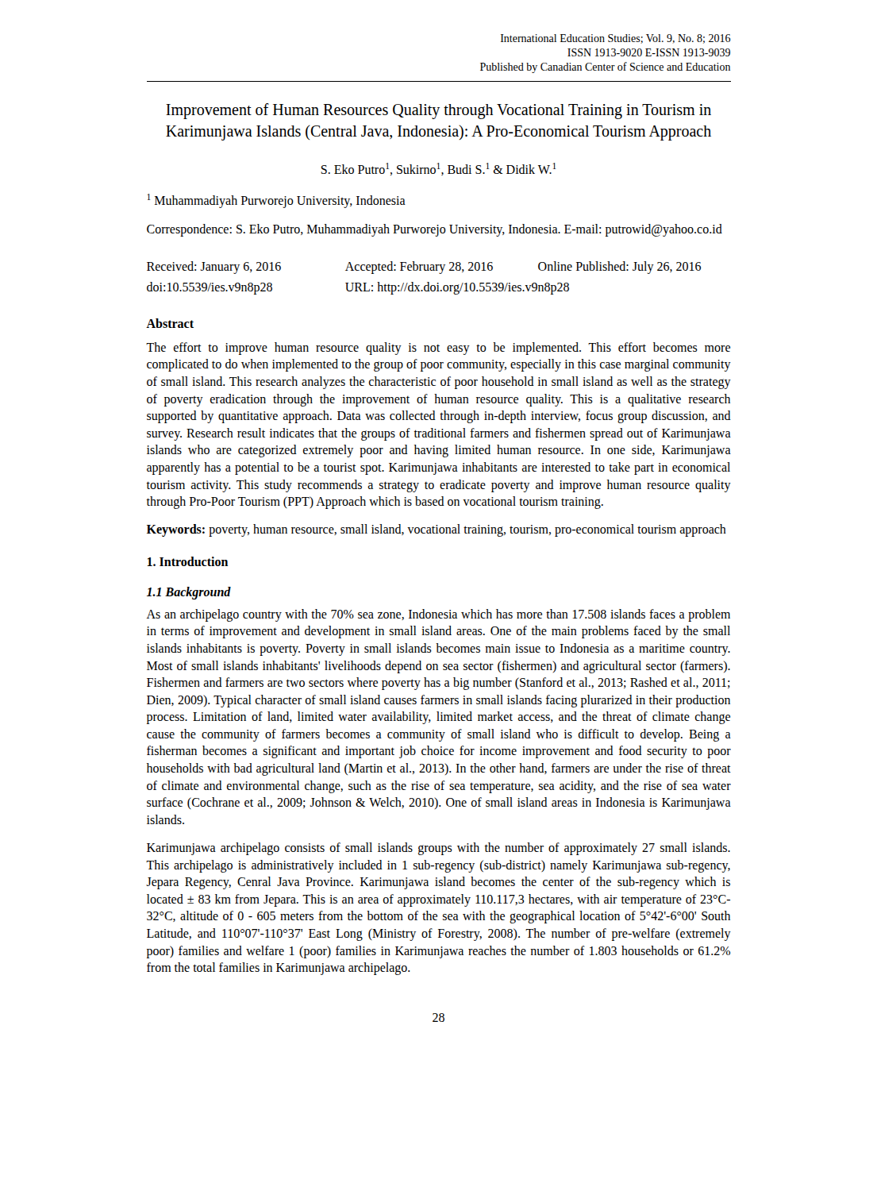International Education Studies; Vol. 9, No. 8; 2016
ISSN 1913-9020 E-ISSN 1913-9039
Published by Canadian Center of Science and Education
Improvement of Human Resources Quality through Vocational Training in Tourism in Karimunjawa Islands (Central Java, Indonesia): A Pro-Economical Tourism Approach
S. Eko Putro1, Sukirno1, Budi S.1 & Didik W.1
1 Muhammadiyah Purworejo University, Indonesia
Correspondence: S. Eko Putro, Muhammadiyah Purworejo University, Indonesia. E-mail: putrowid@yahoo.co.id
| Received: January 6, 2016 | Accepted: February 28, 2016 | Online Published: July 26, 2016 |
| doi:10.5539/ies.v9n8p28 | URL: http://dx.doi.org/10.5539/ies.v9n8p28 |
Abstract
The effort to improve human resource quality is not easy to be implemented. This effort becomes more complicated to do when implemented to the group of poor community, especially in this case marginal community of small island. This research analyzes the characteristic of poor household in small island as well as the strategy of poverty eradication through the improvement of human resource quality. This is a qualitative research supported by quantitative approach. Data was collected through in-depth interview, focus group discussion, and survey. Research result indicates that the groups of traditional farmers and fishermen spread out of Karimunjawa islands who are categorized extremely poor and having limited human resource. In one side, Karimunjawa apparently has a potential to be a tourist spot. Karimunjawa inhabitants are interested to take part in economical tourism activity. This study recommends a strategy to eradicate poverty and improve human resource quality through Pro-Poor Tourism (PPT) Approach which is based on vocational tourism training.
Keywords: poverty, human resource, small island, vocational training, tourism, pro-economical tourism approach
1. Introduction
1.1 Background
As an archipelago country with the 70% sea zone, Indonesia which has more than 17.508 islands faces a problem in terms of improvement and development in small island areas. One of the main problems faced by the small islands inhabitants is poverty. Poverty in small islands becomes main issue to Indonesia as a maritime country. Most of small islands inhabitants' livelihoods depend on sea sector (fishermen) and agricultural sector (farmers). Fishermen and farmers are two sectors where poverty has a big number (Stanford et al., 2013; Rashed et al., 2011; Dien, 2009). Typical character of small island causes farmers in small islands facing plurarized in their production process. Limitation of land, limited water availability, limited market access, and the threat of climate change cause the community of farmers becomes a community of small island who is difficult to develop. Being a fisherman becomes a significant and important job choice for income improvement and food security to poor households with bad agricultural land (Martin et al., 2013). In the other hand, farmers are under the rise of threat of climate and environmental change, such as the rise of sea temperature, sea acidity, and the rise of sea water surface (Cochrane et al., 2009; Johnson & Welch, 2010). One of small island areas in Indonesia is Karimunjawa islands.
Karimunjawa archipelago consists of small islands groups with the number of approximately 27 small islands. This archipelago is administratively included in 1 sub-regency (sub-district) namely Karimunjawa sub-regency, Jepara Regency, Cenral Java Province. Karimunjawa island becomes the center of the sub-regency which is located ± 83 km from Jepara. This is an area of approximately 110.117,3 hectares, with air temperature of 23°C-32°C, altitude of 0 - 605 meters from the bottom of the sea with the geographical location of 5°42'-6°00' South Latitude, and 110°07'-110°37' East Long (Ministry of Forestry, 2008). The number of pre-welfare (extremely poor) families and welfare 1 (poor) families in Karimunjawa reaches the number of 1.803 households or 61.2% from the total families in Karimunjawa archipelago.
28